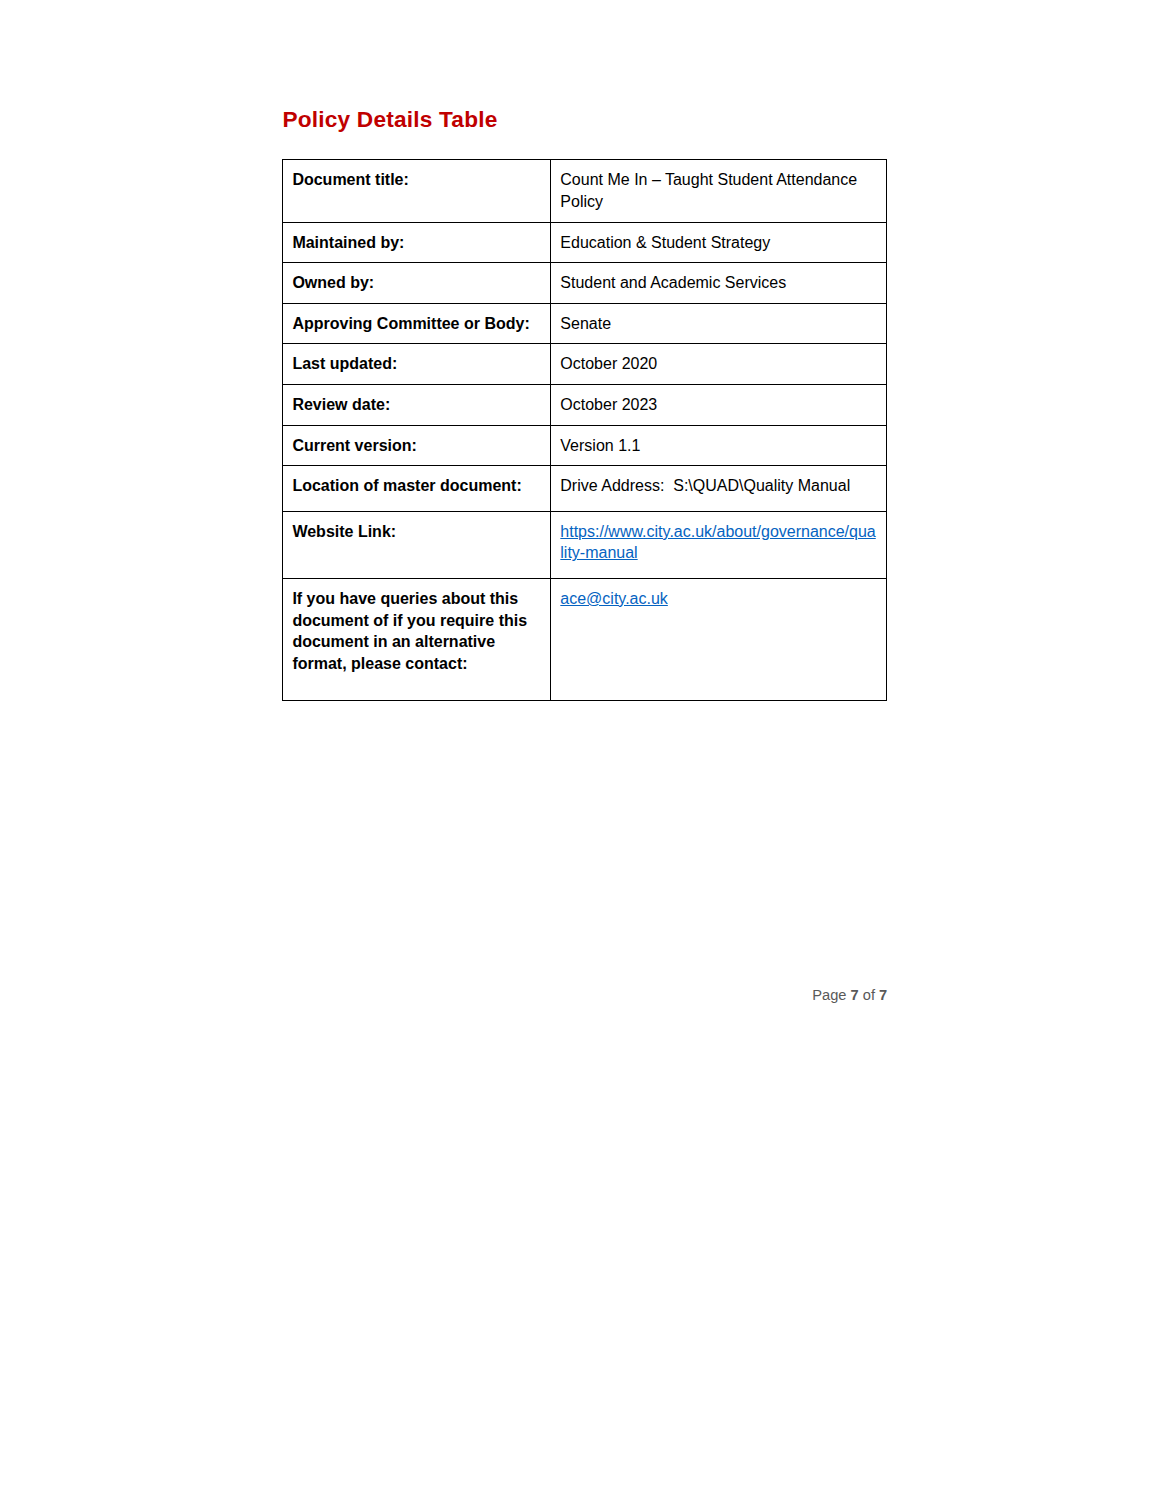Policy Details Table
| Document title: | Count Me In – Taught Student Attendance Policy |
| Maintained by: | Education & Student Strategy |
| Owned by: | Student and Academic Services |
| Approving Committee or Body: | Senate |
| Last updated: | October 2020 |
| Review date: | October 2023 |
| Current version: | Version 1.1 |
| Location of master document: | Drive Address: S:\QUAD\Quality Manual |
| Website Link: | https://www.city.ac.uk/about/governance/quality-manual |
| If you have queries about this document of if you require this document in an alternative format, please contact: | ace@city.ac.uk |
Page 7 of 7